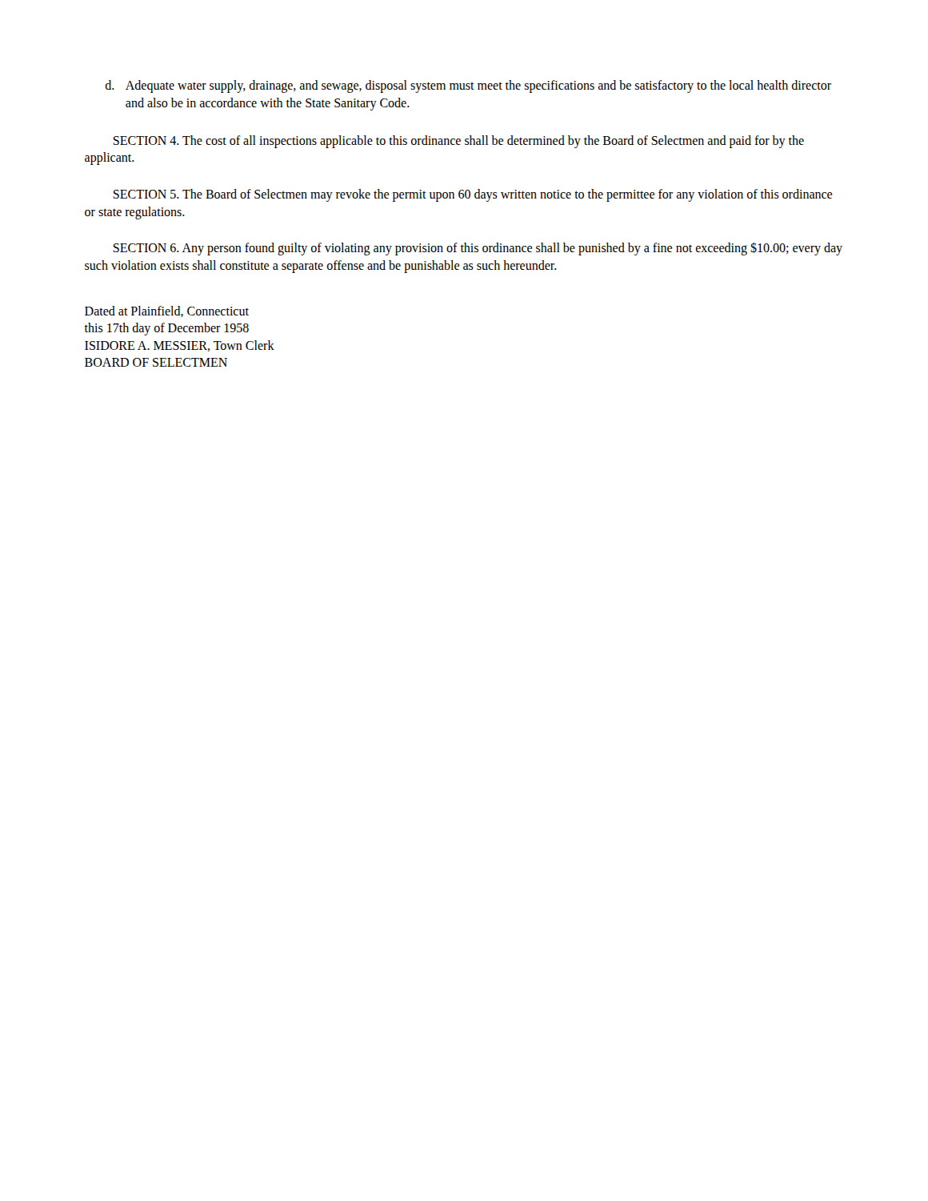Adequate water supply, drainage, and sewage, disposal system must meet the specifications and be satisfactory to the local health director and also be in accordance with the State Sanitary Code.
SECTION 4. The cost of all inspections applicable to this ordinance shall be determined by the Board of Selectmen and paid for by the applicant.
SECTION 5. The Board of Selectmen may revoke the permit upon 60 days written notice to the permittee for any violation of this ordinance or state regulations.
SECTION 6. Any person found guilty of violating any provision of this ordinance shall be punished by a fine not exceeding $10.00; every day such violation exists shall constitute a separate offense and be punishable as such hereunder.
Dated at Plainfield, Connecticut
this 17th day of December 1958
ISIDORE A. MESSIER, Town Clerk
BOARD OF SELECTMEN